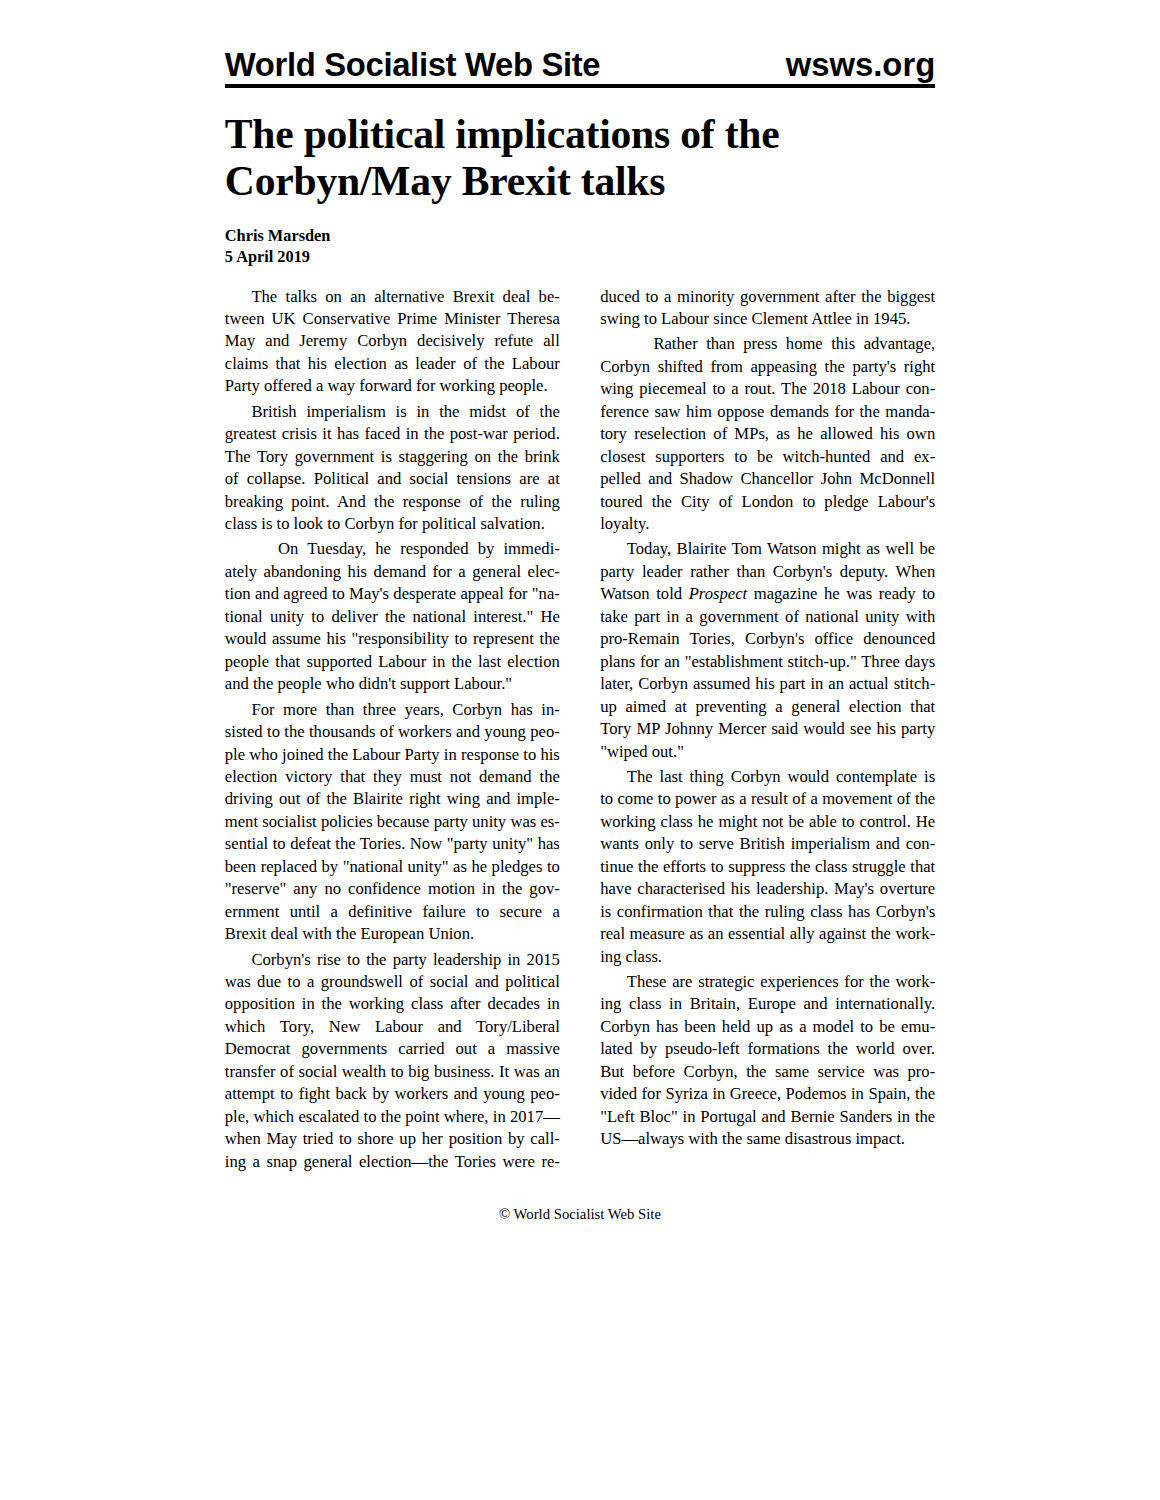World Socialist Web Site
wsws.org
The political implications of the Corbyn/May Brexit talks
Chris Marsden 5 April 2019
The talks on an alternative Brexit deal between UK Conservative Prime Minister Theresa May and Jeremy Corbyn decisively refute all claims that his election as leader of the Labour Party offered a way forward for working people.
British imperialism is in the midst of the greatest crisis it has faced in the post-war period. The Tory government is staggering on the brink of collapse. Political and social tensions are at breaking point. And the response of the ruling class is to look to Corbyn for political salvation.
On Tuesday, he responded by immediately abandoning his demand for a general election and agreed to May's desperate appeal for "national unity to deliver the national interest." He would assume his "responsibility to represent the people that supported Labour in the last election and the people who didn't support Labour."
For more than three years, Corbyn has insisted to the thousands of workers and young people who joined the Labour Party in response to his election victory that they must not demand the driving out of the Blairite right wing and implement socialist policies because party unity was essential to defeat the Tories. Now "party unity" has been replaced by "national unity" as he pledges to "reserve" any no confidence motion in the government until a definitive failure to secure a Brexit deal with the European Union.
Corbyn's rise to the party leadership in 2015 was due to a groundswell of social and political opposition in the working class after decades in which Tory, New Labour and Tory/Liberal Democrat governments carried out a massive transfer of social wealth to big business. It was an attempt to fight back by workers and young people, which escalated to the point where, in 2017—when May tried to shore up her position by calling a snap general election—the Tories were reduced to a minority government after the biggest swing to Labour since Clement Attlee in 1945.
Rather than press home this advantage, Corbyn shifted from appeasing the party's right wing piecemeal to a rout. The 2018 Labour conference saw him oppose demands for the mandatory reselection of MPs, as he allowed his own closest supporters to be witch-hunted and expelled and Shadow Chancellor John McDonnell toured the City of London to pledge Labour's loyalty.
Today, Blairite Tom Watson might as well be party leader rather than Corbyn's deputy. When Watson told Prospect magazine he was ready to take part in a government of national unity with pro-Remain Tories, Corbyn's office denounced plans for an "establishment stitch-up." Three days later, Corbyn assumed his part in an actual stitch-up aimed at preventing a general election that Tory MP Johnny Mercer said would see his party "wiped out."
The last thing Corbyn would contemplate is to come to power as a result of a movement of the working class he might not be able to control. He wants only to serve British imperialism and continue the efforts to suppress the class struggle that have characterised his leadership. May's overture is confirmation that the ruling class has Corbyn's real measure as an essential ally against the working class.
These are strategic experiences for the working class in Britain, Europe and internationally. Corbyn has been held up as a model to be emulated by pseudo-left formations the world over. But before Corbyn, the same service was provided for Syriza in Greece, Podemos in Spain, the "Left Bloc" in Portugal and Bernie Sanders in the US—always with the same disastrous impact.
© World Socialist Web Site